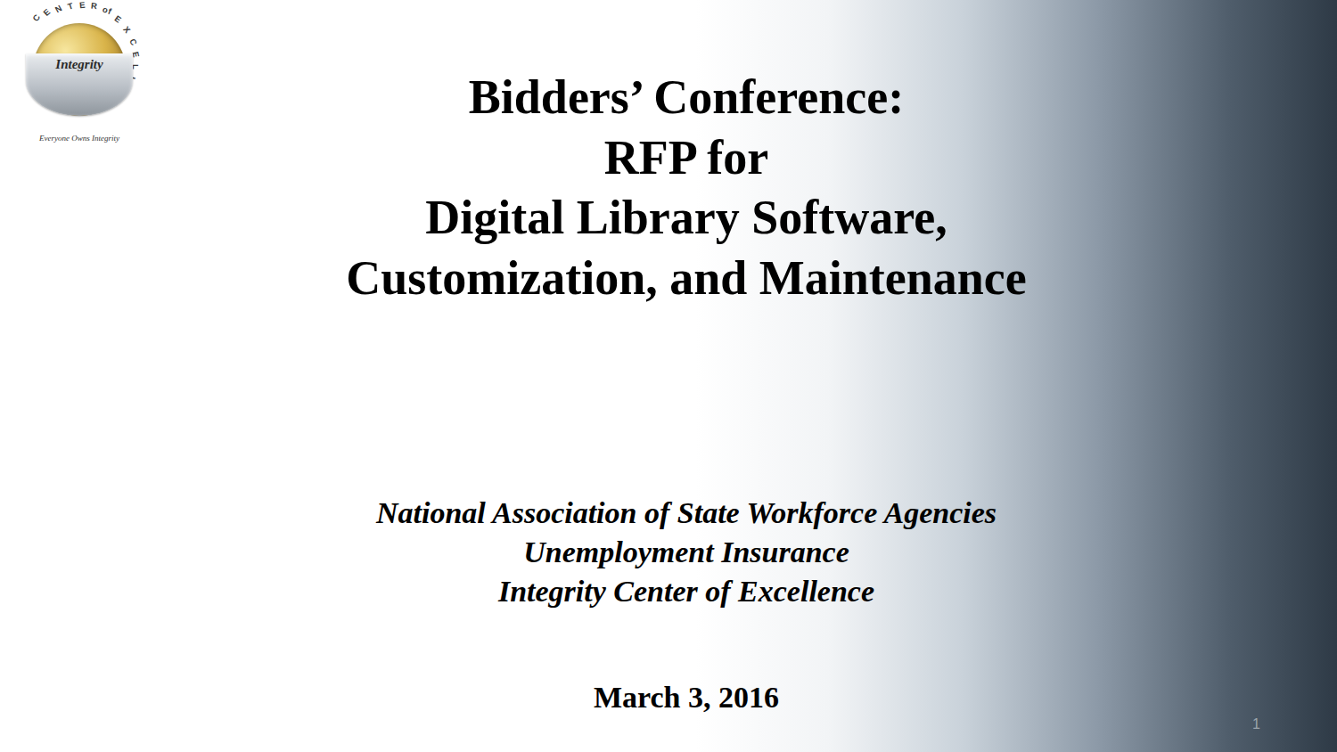C E N T E R of E X C E L L E N C E
Integrity
Everyone Owns Integrity
Bidders’ Conference:
RFP for
Digital Library Software,
Customization, and Maintenance
National Association of State Workforce Agencies
Unemployment Insurance
Integrity Center of Excellence
March 3, 2016
1